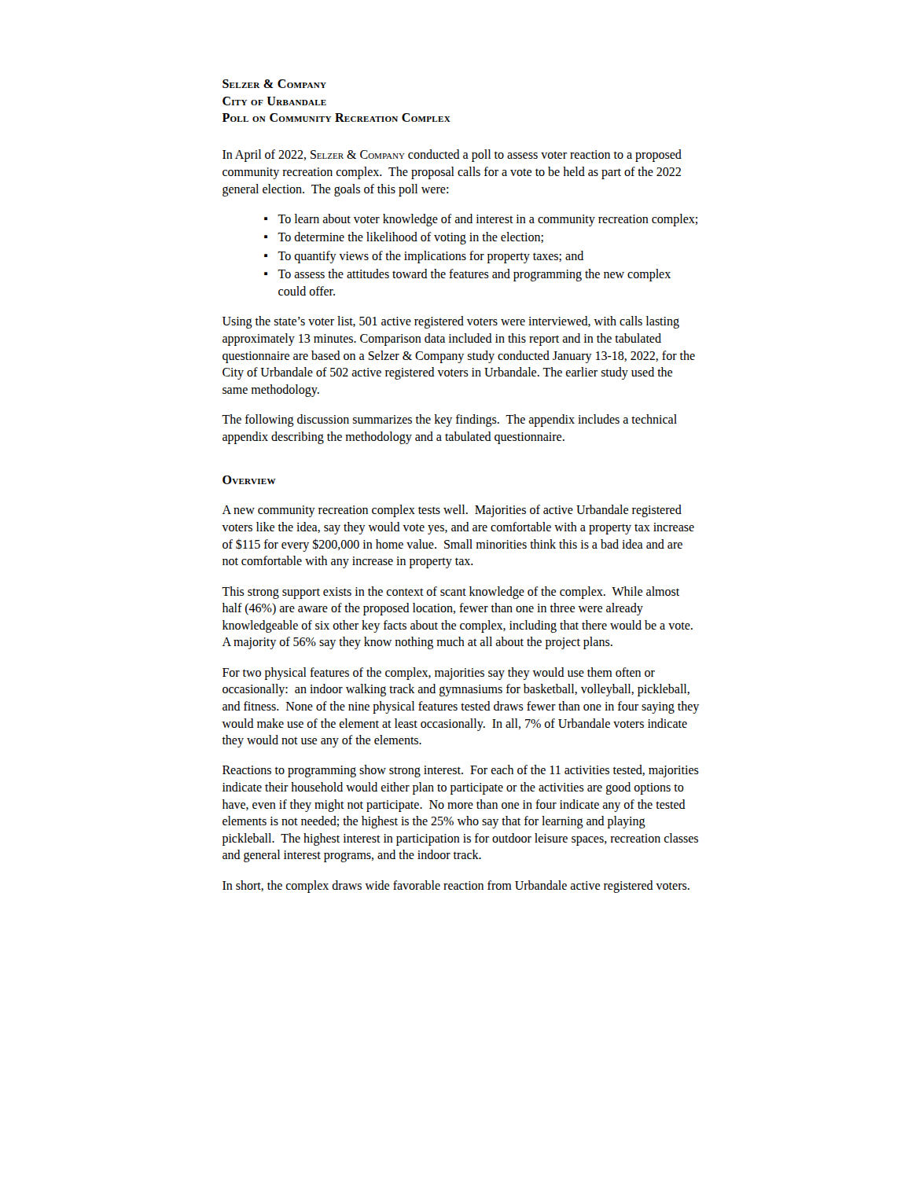Selzer & Company
City of Urbandale
Poll on Community Recreation Complex
In April of 2022, Selzer & Company conducted a poll to assess voter reaction to a proposed community recreation complex. The proposal calls for a vote to be held as part of the 2022 general election. The goals of this poll were:
To learn about voter knowledge of and interest in a community recreation complex;
To determine the likelihood of voting in the election;
To quantify views of the implications for property taxes; and
To assess the attitudes toward the features and programming the new complex could offer.
Using the state’s voter list, 501 active registered voters were interviewed, with calls lasting approximately 13 minutes. Comparison data included in this report and in the tabulated questionnaire are based on a Selzer & Company study conducted January 13-18, 2022, for the City of Urbandale of 502 active registered voters in Urbandale. The earlier study used the same methodology.
The following discussion summarizes the key findings. The appendix includes a technical appendix describing the methodology and a tabulated questionnaire.
Overview
A new community recreation complex tests well. Majorities of active Urbandale registered voters like the idea, say they would vote yes, and are comfortable with a property tax increase of $115 for every $200,000 in home value. Small minorities think this is a bad idea and are not comfortable with any increase in property tax.
This strong support exists in the context of scant knowledge of the complex. While almost half (46%) are aware of the proposed location, fewer than one in three were already knowledgeable of six other key facts about the complex, including that there would be a vote. A majority of 56% say they know nothing much at all about the project plans.
For two physical features of the complex, majorities say they would use them often or occasionally: an indoor walking track and gymnasiums for basketball, volleyball, pickleball, and fitness. None of the nine physical features tested draws fewer than one in four saying they would make use of the element at least occasionally. In all, 7% of Urbandale voters indicate they would not use any of the elements.
Reactions to programming show strong interest. For each of the 11 activities tested, majorities indicate their household would either plan to participate or the activities are good options to have, even if they might not participate. No more than one in four indicate any of the tested elements is not needed; the highest is the 25% who say that for learning and playing pickleball. The highest interest in participation is for outdoor leisure spaces, recreation classes and general interest programs, and the indoor track.
In short, the complex draws wide favorable reaction from Urbandale active registered voters.